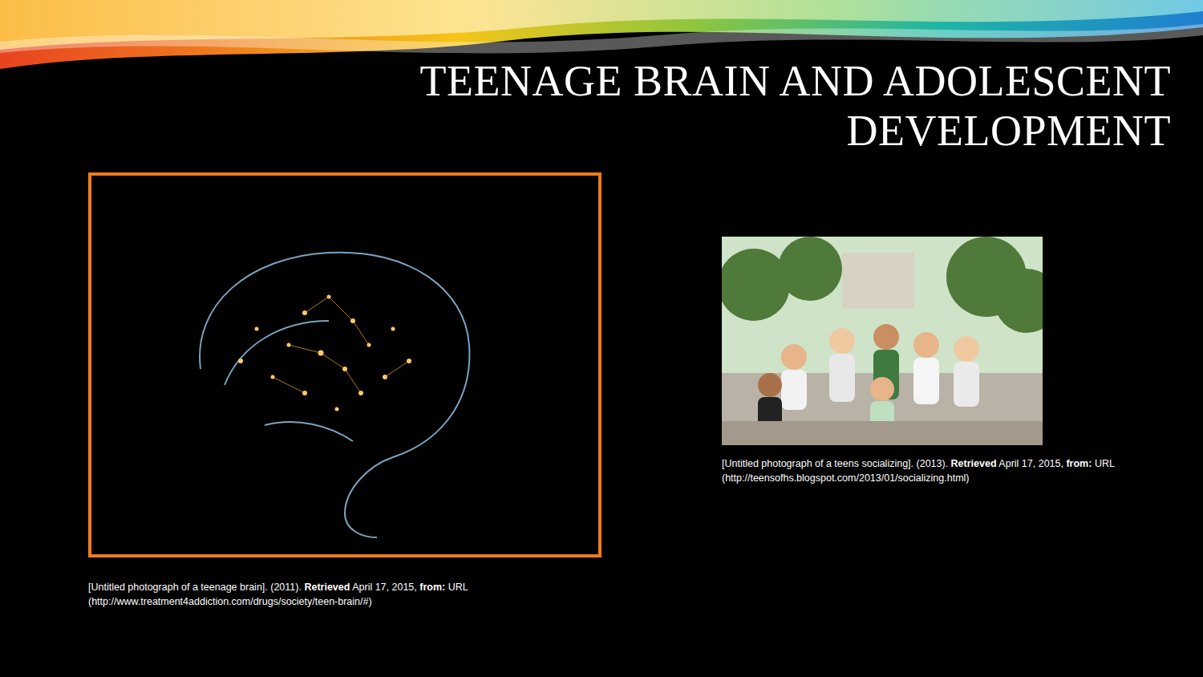Teenage Brain and Adolescent Development
[Untitled photograph of a teenage brain]. (2011). Retrieved April 17, 2015, from: URL (http://www.treatment4addiction.com/drugs/society/teen-brain/#)
[Untitled photograph of a teens socializing]. (2013). Retrieved April 17, 2015, from: URL (http://teensofhs.blogspot.com/2013/01/socializing.html)